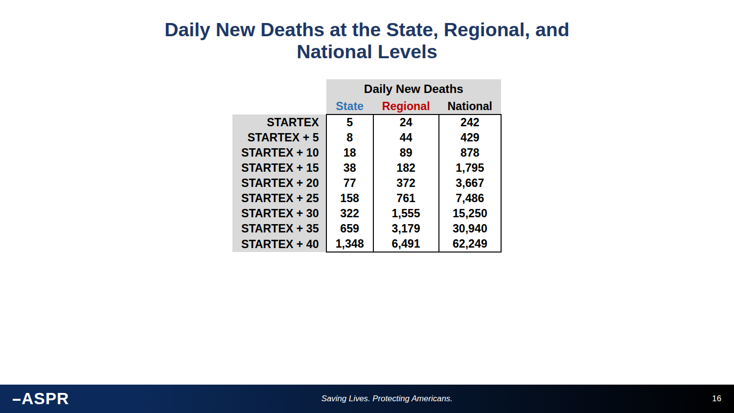Daily New Deaths at the State, Regional, and
National Levels
| | Daily New Deaths |
| --- | --- |
| | State | Regional | National |
| STARTEX | 5 | 24 | 242 |
| STARTEX + 5 | 8 | 44 | 429 |
| STARTEX + 10 | 18 | 89 | 878 |
| STARTEX + 15 | 38 | 182 | 1,795 |
| STARTEX + 20 | 77 | 372 | 3,667 |
| STARTEX + 25 | 158 | 761 | 7,486 |
| STARTEX + 30 | 322 | 1,555 | 15,250 |
| STARTEX + 35 | 659 | 3,179 | 30,940 |
| STARTEX + 40 | 1,348 | 6,491 | 62,249 |
ASPR
Saving Lives. Protecting Americans.
16